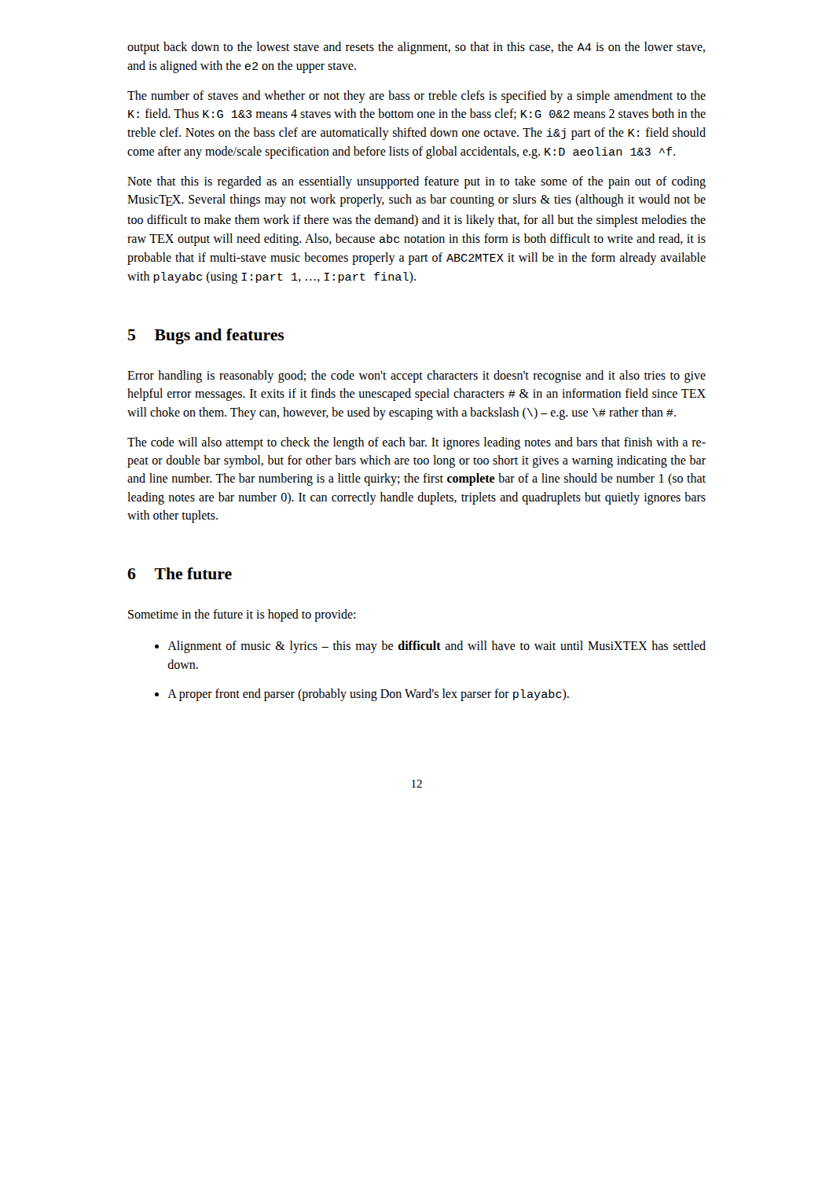output back down to the lowest stave and resets the alignment, so that in this case, the A4 is on the lower stave, and is aligned with the e2 on the upper stave.
The number of staves and whether or not they are bass or treble clefs is specified by a simple amendment to the K: field. Thus K:G 1&3 means 4 staves with the bottom one in the bass clef; K:G 0&2 means 2 staves both in the treble clef. Notes on the bass clef are automatically shifted down one octave. The i&j part of the K: field should come after any mode/scale specification and before lists of global accidentals, e.g. K:D aeolian 1&3 ^f.
Note that this is regarded as an essentially unsupported feature put in to take some of the pain out of coding MusicTEX. Several things may not work properly, such as bar counting or slurs & ties (although it would not be too difficult to make them work if there was the demand) and it is likely that, for all but the simplest melodies the raw TEX output will need editing. Also, because abc notation in this form is both difficult to write and read, it is probable that if multi-stave music becomes properly a part of ABC2MTEX it will be in the form already available with playabc (using I:part 1, …, I:part final).
5 Bugs and features
Error handling is reasonably good; the code won't accept characters it doesn't recognise and it also tries to give helpful error messages. It exits if it finds the unescaped special characters # & in an information field since TEX will choke on them. They can, however, be used by escaping with a backslash (\) – e.g. use \# rather than #.
The code will also attempt to check the length of each bar. It ignores leading notes and bars that finish with a repeat or double bar symbol, but for other bars which are too long or too short it gives a warning indicating the bar and line number. The bar numbering is a little quirky; the first complete bar of a line should be number 1 (so that leading notes are bar number 0). It can correctly handle duplets, triplets and quadruplets but quietly ignores bars with other tuplets.
6 The future
Sometime in the future it is hoped to provide:
Alignment of music & lyrics – this may be difficult and will have to wait until MusiXTEX has settled down.
A proper front end parser (probably using Don Ward's lex parser for playabc).
12